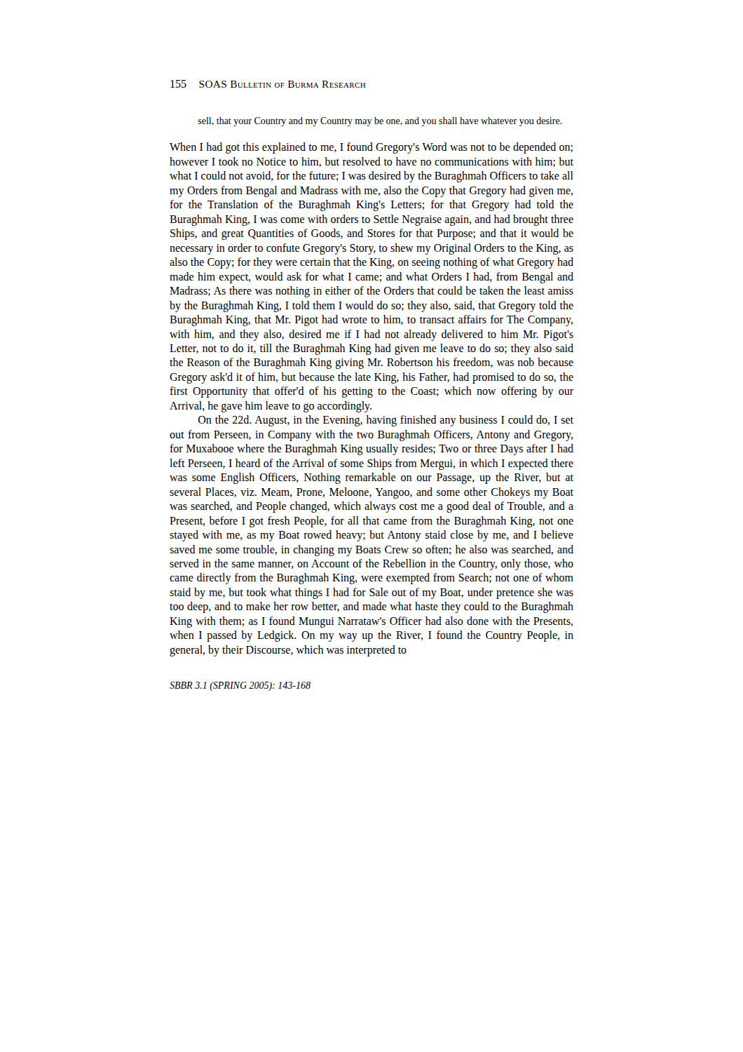155 SOAS Bulletin of Burma Research
sell, that your Country and my Country may be one, and you shall have whatever you desire.
When I had got this explained to me, I found Gregory's Word was not to be depended on; however I took no Notice to him, but resolved to have no communications with him; but what I could not avoid, for the future; I was desired by the Buraghmah Officers to take all my Orders from Bengal and Madrass with me, also the Copy that Gregory had given me, for the Translation of the Buraghmah King's Letters; for that Gregory had told the Buraghmah King, I was come with orders to Settle Negraise again, and had brought three Ships, and great Quantities of Goods, and Stores for that Purpose; and that it would be necessary in order to confute Gregory's Story, to shew my Original Orders to the King, as also the Copy; for they were certain that the King, on seeing nothing of what Gregory had made him expect, would ask for what I came; and what Orders I had, from Bengal and Madrass; As there was nothing in either of the Orders that could be taken the least amiss by the Buraghmah King, I told them I would do so; they also, said, that Gregory told the Buraghmah King, that Mr. Pigot had wrote to him, to transact affairs for The Company, with him, and they also, desired me if I had not already delivered to him Mr. Pigot's Letter, not to do it, till the Buraghmah King had given me leave to do so; they also said the Reason of the Buraghmah King giving Mr. Robertson his freedom, was nob because Gregory ask'd it of him, but because the late King, his Father, had promised to do so, the first Opportunity that offer'd of his getting to the Coast; which now offering by our Arrival, he gave him leave to go accordingly.
On the 22d. August, in the Evening, having finished any business I could do, I set out from Perseen, in Company with the two Buraghmah Officers, Antony and Gregory, for Muxabooe where the Buraghmah King usually resides; Two or three Days after I had left Perseen, I heard of the Arrival of some Ships from Mergui, in which I expected there was some English Officers, Nothing remarkable on our Passage, up the River, but at several Places, viz. Meam, Prone, Meloone, Yangoo, and some other Chokeys my Boat was searched, and People changed, which always cost me a good deal of Trouble, and a Present, before I got fresh People, for all that came from the Buraghmah King, not one stayed with me, as my Boat rowed heavy; but Antony staid close by me, and I believe saved me some trouble, in changing my Boats Crew so often; he also was searched, and served in the same manner, on Account of the Rebellion in the Country, only those, who came directly from the Buraghmah King, were exempted from Search; not one of whom staid by me, but took what things I had for Sale out of my Boat, under pretence she was too deep, and to make her row better, and made what haste they could to the Buraghmah King with them; as I found Mungui Narrataw's Officer had also done with the Presents, when I passed by Ledgick. On my way up the River, I found the Country People, in general, by their Discourse, which was interpreted to
SBBR 3.1 (SPRING 2005): 143-168